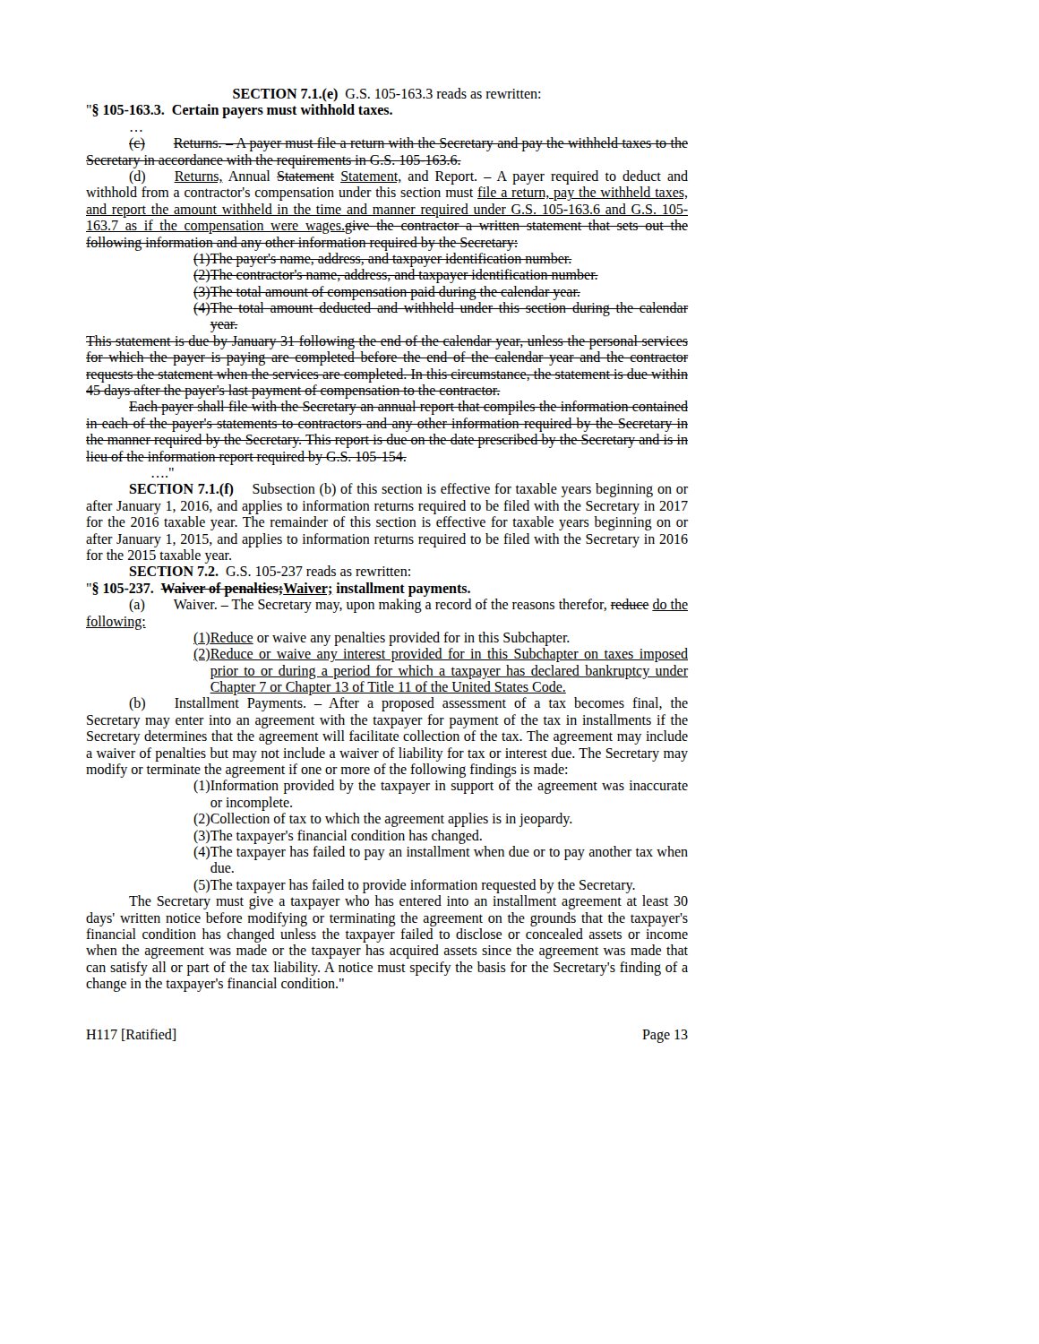SECTION 7.1.(e) G.S. 105-163.3 reads as rewritten:
"§ 105-163.3. Certain payers must withhold taxes.
…
(c)  Returns. – A payer must file a return with the Secretary and pay the withheld taxes to the Secretary in accordance with the requirements in G.S. 105-163.6.
(d)  Returns, Annual Statement Statement, and Report. – A payer required to deduct and withhold from a contractor's compensation under this section must file a return, pay the withheld taxes, and report the amount withheld in the time and manner required under G.S. 105-163.6 and G.S. 105-163.7 as if the compensation were wages. give the contractor a written statement that sets out the following information and any other information required by the Secretary:
(1)
The payer's name, address, and taxpayer identification number.
(2)
The contractor's name, address, and taxpayer identification number.
(3)
The total amount of compensation paid during the calendar year.
(4)
The total amount deducted and withheld under this section during the calendar year.
This statement is due by January 31 following the end of the calendar year, unless the personal services for which the payer is paying are completed before the end of the calendar year and the contractor requests the statement when the services are completed. In this circumstance, the statement is due within 45 days after the payer's last payment of compensation to the contractor.
Each payer shall file with the Secretary an annual report that compiles the information contained in each of the payer's statements to contractors and any other information required by the Secretary in the manner required by the Secretary. This report is due on the date prescribed by the Secretary and is in lieu of the information report required by G.S. 105-154.
…."
SECTION 7.1.(f)  Subsection (b) of this section is effective for taxable years beginning on or after January 1, 2016, and applies to information returns required to be filed with the Secretary in 2017 for the 2016 taxable year. The remainder of this section is effective for taxable years beginning on or after January 1, 2015, and applies to information returns required to be filed with the Secretary in 2016 for the 2015 taxable year.
SECTION 7.2. G.S. 105-237 reads as rewritten:
"§ 105-237. Waiver of penalties;Waiver; installment payments.
(a)  Waiver. – The Secretary may, upon making a record of the reasons therefor, reduce do the following:
(1)
Reduce or waive any penalties provided for in this Subchapter.
(2)
Reduce or waive any interest provided for in this Subchapter on taxes imposed prior to or during a period for which a taxpayer has declared bankruptcy under Chapter 7 or Chapter 13 of Title 11 of the United States Code.
(b)  Installment Payments. – After a proposed assessment of a tax becomes final, the Secretary may enter into an agreement with the taxpayer for payment of the tax in installments if the Secretary determines that the agreement will facilitate collection of the tax. The agreement may include a waiver of penalties but may not include a waiver of liability for tax or interest due. The Secretary may modify or terminate the agreement if one or more of the following findings is made:
(1)
Information provided by the taxpayer in support of the agreement was inaccurate or incomplete.
(2)
Collection of tax to which the agreement applies is in jeopardy.
(3)
The taxpayer's financial condition has changed.
(4)
The taxpayer has failed to pay an installment when due or to pay another tax when due.
(5)
The taxpayer has failed to provide information requested by the Secretary.
The Secretary must give a taxpayer who has entered into an installment agreement at least 30 days' written notice before modifying or terminating the agreement on the grounds that the taxpayer's financial condition has changed unless the taxpayer failed to disclose or concealed assets or income when the agreement was made or the taxpayer has acquired assets since the agreement was made that can satisfy all or part of the tax liability. A notice must specify the basis for the Secretary's finding of a change in the taxpayer's financial condition."
H117 [Ratified] Page 13